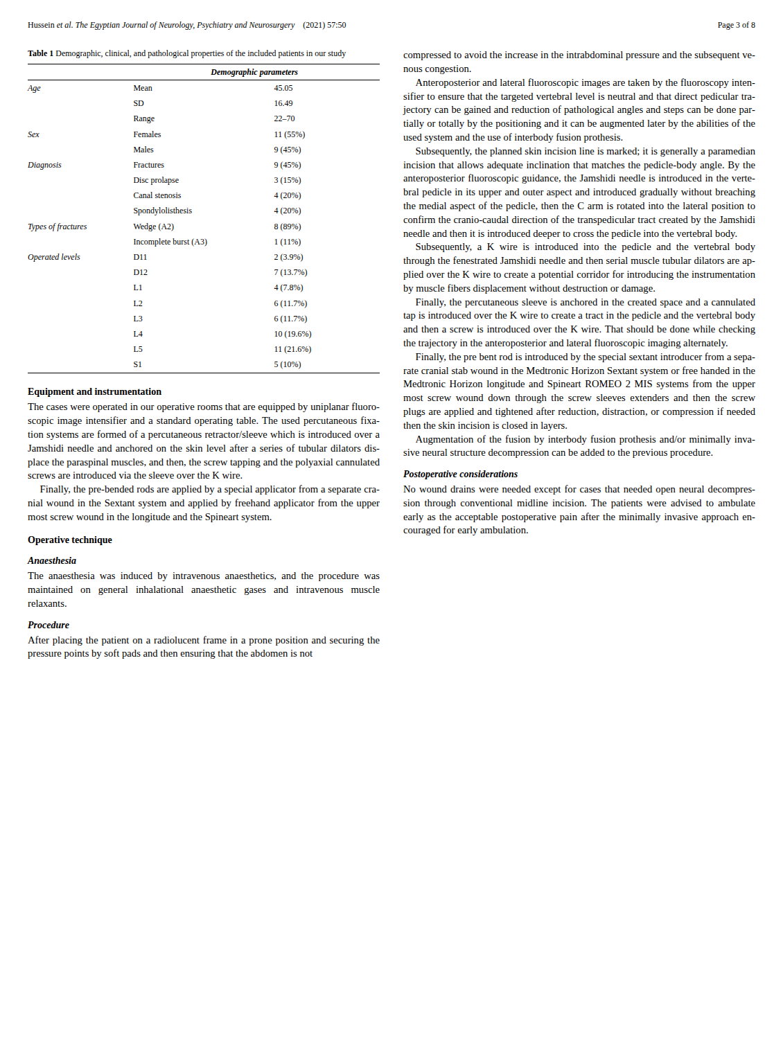Hussein et al. The Egyptian Journal of Neurology, Psychiatry and Neurosurgery (2021) 57:50
Page 3 of 8
Table 1 Demographic, clinical, and pathological properties of the included patients in our study
| | Demographic parameters |
| --- | --- |
| Age | Mean | 45.05 |
| | SD | 16.49 |
| | Range | 22–70 |
| Sex | Females | 11 (55%) |
| | Males | 9 (45%) |
| Diagnosis | Fractures | 9 (45%) |
| | Disc prolapse | 3 (15%) |
| | Canal stenosis | 4 (20%) |
| | Spondylolisthesis | 4 (20%) |
| Types of fractures | Wedge (A2) | 8 (89%) |
| | Incomplete burst (A3) | 1 (11%) |
| Operated levels | D11 | 2 (3.9%) |
| | D12 | 7 (13.7%) |
| | L1 | 4 (7.8%) |
| | L2 | 6 (11.7%) |
| | L3 | 6 (11.7%) |
| | L4 | 10 (19.6%) |
| | L5 | 11 (21.6%) |
| | S1 | 5 (10%) |
Equipment and instrumentation
The cases were operated in our operative rooms that are equipped by uniplanar fluoroscopic image intensifier and a standard operating table. The used percutaneous fixation systems are formed of a percutaneous retractor/sleeve which is introduced over a Jamshidi needle and anchored on the skin level after a series of tubular dilators displace the paraspinal muscles, and then, the screw tapping and the polyaxial cannulated screws are introduced via the sleeve over the K wire.
Finally, the pre-bended rods are applied by a special applicator from a separate cranial wound in the Sextant system and applied by freehand applicator from the upper most screw wound in the longitude and the Spineart system.
Operative technique
Anaesthesia
The anaesthesia was induced by intravenous anaesthetics, and the procedure was maintained on general inhalational anaesthetic gases and intravenous muscle relaxants.
Procedure
After placing the patient on a radiolucent frame in a prone position and securing the pressure points by soft pads and then ensuring that the abdomen is not
compressed to avoid the increase in the intrabdominal pressure and the subsequent venous congestion.
Anteroposterior and lateral fluoroscopic images are taken by the fluoroscopy intensifier to ensure that the targeted vertebral level is neutral and that direct pedicular trajectory can be gained and reduction of pathological angles and steps can be done partially or totally by the positioning and it can be augmented later by the abilities of the used system and the use of interbody fusion prothesis.
Subsequently, the planned skin incision line is marked; it is generally a paramedian incision that allows adequate inclination that matches the pedicle-body angle. By the anteroposterior fluoroscopic guidance, the Jamshidi needle is introduced in the vertebral pedicle in its upper and outer aspect and introduced gradually without breaching the medial aspect of the pedicle, then the C arm is rotated into the lateral position to confirm the cranio-caudal direction of the transpedicular tract created by the Jamshidi needle and then it is introduced deeper to cross the pedicle into the vertebral body.
Subsequently, a K wire is introduced into the pedicle and the vertebral body through the fenestrated Jamshidi needle and then serial muscle tubular dilators are applied over the K wire to create a potential corridor for introducing the instrumentation by muscle fibers displacement without destruction or damage.
Finally, the percutaneous sleeve is anchored in the created space and a cannulated tap is introduced over the K wire to create a tract in the pedicle and the vertebral body and then a screw is introduced over the K wire. That should be done while checking the trajectory in the anteroposterior and lateral fluoroscopic imaging alternately.
Finally, the pre bent rod is introduced by the special sextant introducer from a separate cranial stab wound in the Medtronic Horizon Sextant system or free handed in the Medtronic Horizon longitude and Spineart ROMEO 2 MIS systems from the upper most screw wound down through the screw sleeves extenders and then the screw plugs are applied and tightened after reduction, distraction, or compression if needed then the skin incision is closed in layers.
Augmentation of the fusion by interbody fusion prothesis and/or minimally invasive neural structure decompression can be added to the previous procedure.
Postoperative considerations
No wound drains were needed except for cases that needed open neural decompression through conventional midline incision. The patients were advised to ambulate early as the acceptable postoperative pain after the minimally invasive approach encouraged for early ambulation.